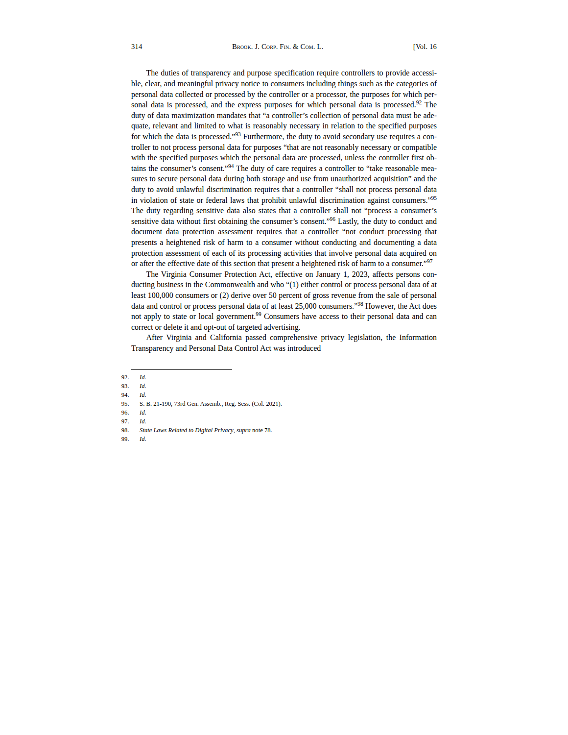314 Brook. J. Corp. Fin. & Com. L. [Vol. 16
The duties of transparency and purpose specification require controllers to provide accessible, clear, and meaningful privacy notice to consumers including things such as the categories of personal data collected or processed by the controller or a processor, the purposes for which personal data is processed, and the express purposes for which personal data is processed.92 The duty of data maximization mandates that “a controller’s collection of personal data must be adequate, relevant and limited to what is reasonably necessary in relation to the specified purposes for which the data is processed.”93 Furthermore, the duty to avoid secondary use requires a controller to not process personal data for purposes “that are not reasonably necessary or compatible with the specified purposes which the personal data are processed, unless the controller first obtains the consumer’s consent.”94 The duty of care requires a controller to “take reasonable measures to secure personal data during both storage and use from unauthorized acquisition” and the duty to avoid unlawful discrimination requires that a controller “shall not process personal data in violation of state or federal laws that prohibit unlawful discrimination against consumers.”95 The duty regarding sensitive data also states that a controller shall not “process a consumer’s sensitive data without first obtaining the consumer’s consent.”96 Lastly, the duty to conduct and document data protection assessment requires that a controller “not conduct processing that presents a heightened risk of harm to a consumer without conducting and documenting a data protection assessment of each of its processing activities that involve personal data acquired on or after the effective date of this section that present a heightened risk of harm to a consumer.”97
The Virginia Consumer Protection Act, effective on January 1, 2023, affects persons conducting business in the Commonwealth and who “(1) either control or process personal data of at least 100,000 consumers or (2) derive over 50 percent of gross revenue from the sale of personal data and control or process personal data of at least 25,000 consumers.”98 However, the Act does not apply to state or local government.99 Consumers have access to their personal data and can correct or delete it and opt-out of targeted advertising.
After Virginia and California passed comprehensive privacy legislation, the Information Transparency and Personal Data Control Act was introduced
92. Id.
93. Id.
94. Id.
95. S. B. 21-190, 73rd Gen. Assemb., Reg. Sess. (Col. 2021).
96. Id.
97. Id.
98. State Laws Related to Digital Privacy, supra note 78.
99. Id.